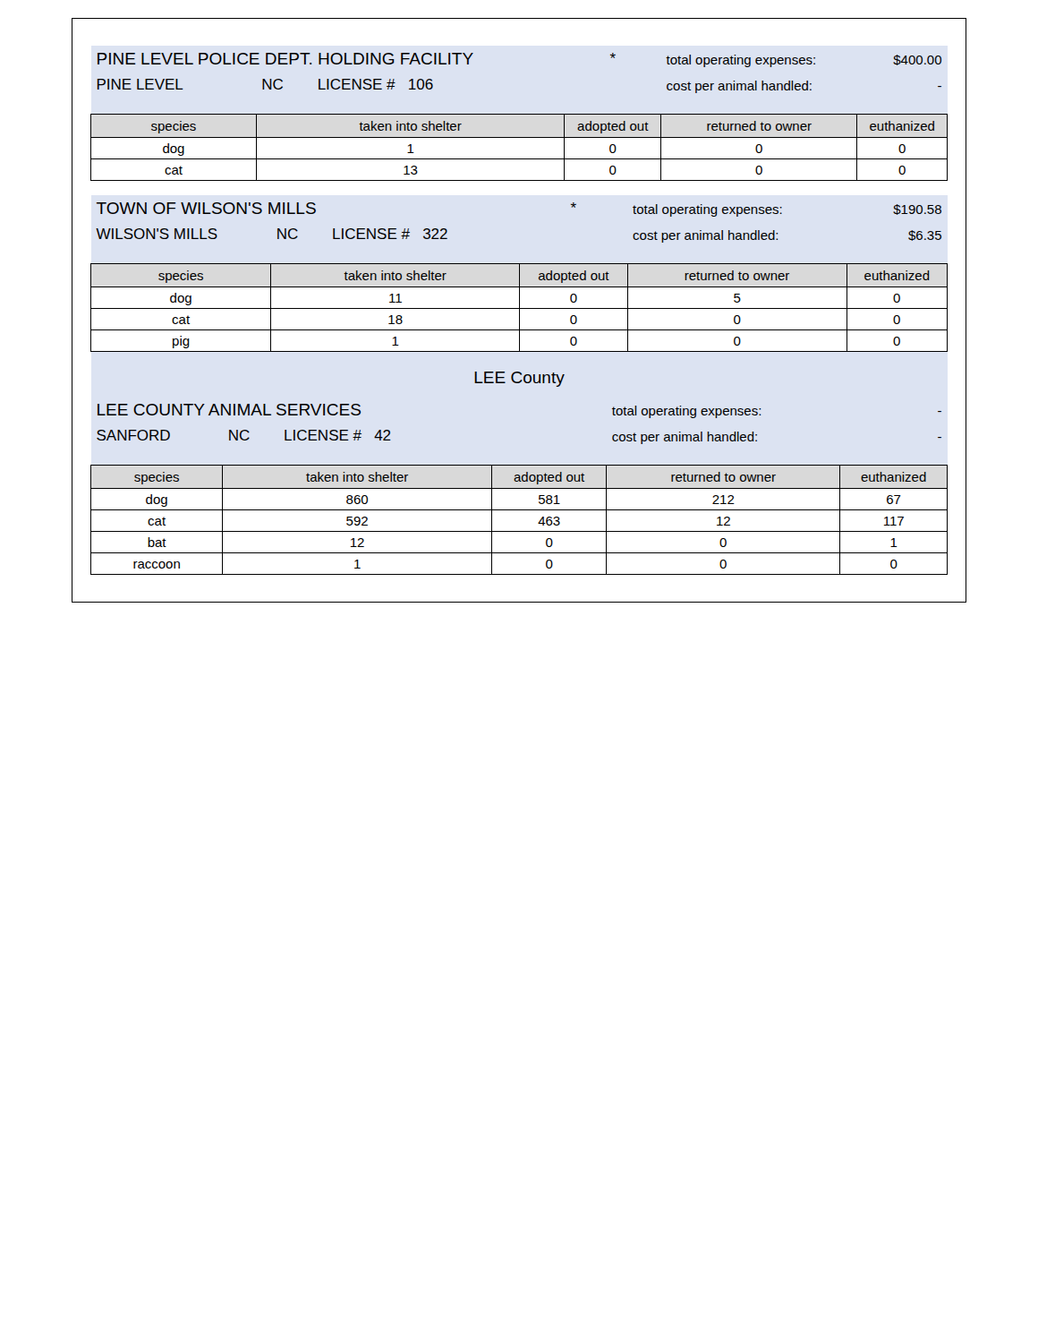| PINE LEVEL POLICE DEPT. HOLDING FACILITY | * | total operating expenses: | $400.00 |
| PINE LEVEL | NC LICENSE # 106 | | cost per animal handled: | - |
| species | taken into shelter | adopted out | returned to owner | euthanized |
| dog | 1 | 0 | 0 | 0 |
| cat | 13 | 0 | 0 | 0 |
| TOWN OF WILSON'S MILLS | * | total operating expenses: | $190.58 |
| WILSON'S MILLS | NC LICENSE # 322 | | cost per animal handled: | $6.35 |
| species | taken into shelter | adopted out | returned to owner | euthanized |
| dog | 11 | 0 | 5 | 0 |
| cat | 18 | 0 | 0 | 0 |
| pig | 1 | 0 | 0 | 0 |
| LEE County |
| LEE COUNTY ANIMAL SERVICES | | total operating expenses: | - |
| SANFORD | NC LICENSE # 42 | | cost per animal handled: | - |
| species | taken into shelter | adopted out | returned to owner | euthanized |
| dog | 860 | 581 | 212 | 67 |
| cat | 592 | 463 | 12 | 117 |
| bat | 12 | 0 | 0 | 1 |
| raccoon | 1 | 0 | 0 | 0 |